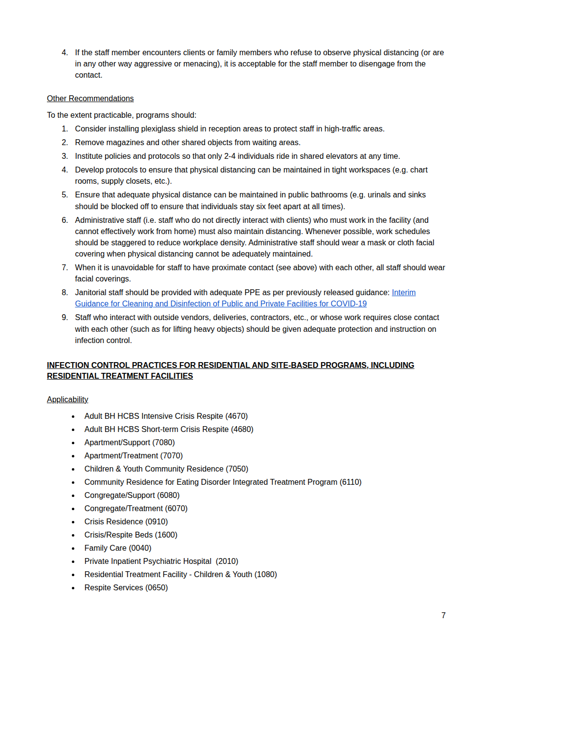If the staff member encounters clients or family members who refuse to observe physical distancing (or are in any other way aggressive or menacing), it is acceptable for the staff member to disengage from the contact.
Other Recommendations
To the extent practicable, programs should:
Consider installing plexiglass shield in reception areas to protect staff in high-traffic areas.
Remove magazines and other shared objects from waiting areas.
Institute policies and protocols so that only 2-4 individuals ride in shared elevators at any time.
Develop protocols to ensure that physical distancing can be maintained in tight workspaces (e.g. chart rooms, supply closets, etc.).
Ensure that adequate physical distance can be maintained in public bathrooms (e.g. urinals and sinks should be blocked off to ensure that individuals stay six feet apart at all times).
Administrative staff (i.e. staff who do not directly interact with clients) who must work in the facility (and cannot effectively work from home) must also maintain distancing. Whenever possible, work schedules should be staggered to reduce workplace density. Administrative staff should wear a mask or cloth facial covering when physical distancing cannot be adequately maintained.
When it is unavoidable for staff to have proximate contact (see above) with each other, all staff should wear facial coverings.
Janitorial staff should be provided with adequate PPE as per previously released guidance: Interim Guidance for Cleaning and Disinfection of Public and Private Facilities for COVID-19
Staff who interact with outside vendors, deliveries, contractors, etc., or whose work requires close contact with each other (such as for lifting heavy objects) should be given adequate protection and instruction on infection control.
Infection Control Practices for Residential and Site-Based Programs, Including Residential Treatment Facilities
Applicability
Adult BH HCBS Intensive Crisis Respite (4670)
Adult BH HCBS Short-term Crisis Respite (4680)
Apartment/Support (7080)
Apartment/Treatment (7070)
Children & Youth Community Residence (7050)
Community Residence for Eating Disorder Integrated Treatment Program (6110)
Congregate/Support (6080)
Congregate/Treatment (6070)
Crisis Residence (0910)
Crisis/Respite Beds (1600)
Family Care (0040)
Private Inpatient Psychiatric Hospital (2010)
Residential Treatment Facility - Children & Youth (1080)
Respite Services (0650)
7